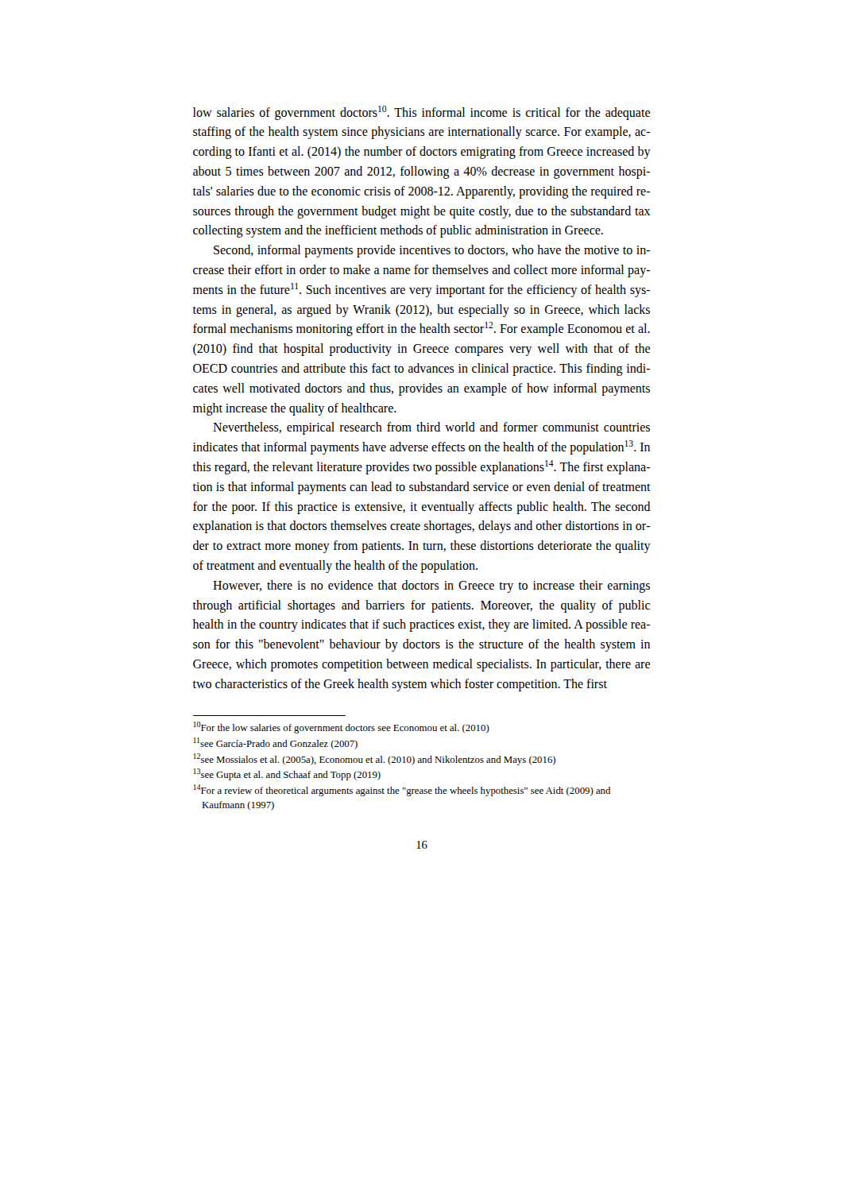low salaries of government doctors10. This informal income is critical for the adequate staffing of the health system since physicians are internationally scarce. For example, according to Ifanti et al. (2014) the number of doctors emigrating from Greece increased by about 5 times between 2007 and 2012, following a 40% decrease in government hospitals' salaries due to the economic crisis of 2008-12. Apparently, providing the required resources through the government budget might be quite costly, due to the substandard tax collecting system and the inefficient methods of public administration in Greece.
Second, informal payments provide incentives to doctors, who have the motive to increase their effort in order to make a name for themselves and collect more informal payments in the future11. Such incentives are very important for the efficiency of health systems in general, as argued by Wranik (2012), but especially so in Greece, which lacks formal mechanisms monitoring effort in the health sector12. For example Economou et al. (2010) find that hospital productivity in Greece compares very well with that of the OECD countries and attribute this fact to advances in clinical practice. This finding indicates well motivated doctors and thus, provides an example of how informal payments might increase the quality of healthcare.
Nevertheless, empirical research from third world and former communist countries indicates that informal payments have adverse effects on the health of the population13. In this regard, the relevant literature provides two possible explanations14. The first explanation is that informal payments can lead to substandard service or even denial of treatment for the poor. If this practice is extensive, it eventually affects public health. The second explanation is that doctors themselves create shortages, delays and other distortions in order to extract more money from patients. In turn, these distortions deteriorate the quality of treatment and eventually the health of the population.
However, there is no evidence that doctors in Greece try to increase their earnings through artificial shortages and barriers for patients. Moreover, the quality of public health in the country indicates that if such practices exist, they are limited. A possible reason for this "benevolent" behaviour by doctors is the structure of the health system in Greece, which promotes competition between medical specialists. In particular, there are two characteristics of the Greek health system which foster competition. The first
10For the low salaries of government doctors see Economou et al. (2010)
11see García-Prado and Gonzalez (2007)
12see Mossialos et al. (2005a), Economou et al. (2010) and Nikolentzos and Mays (2016)
13see Gupta et al. and Schaaf and Topp (2019)
14For a review of theoretical arguments against the "grease the wheels hypothesis" see Aidt (2009) and Kaufmann (1997)
16